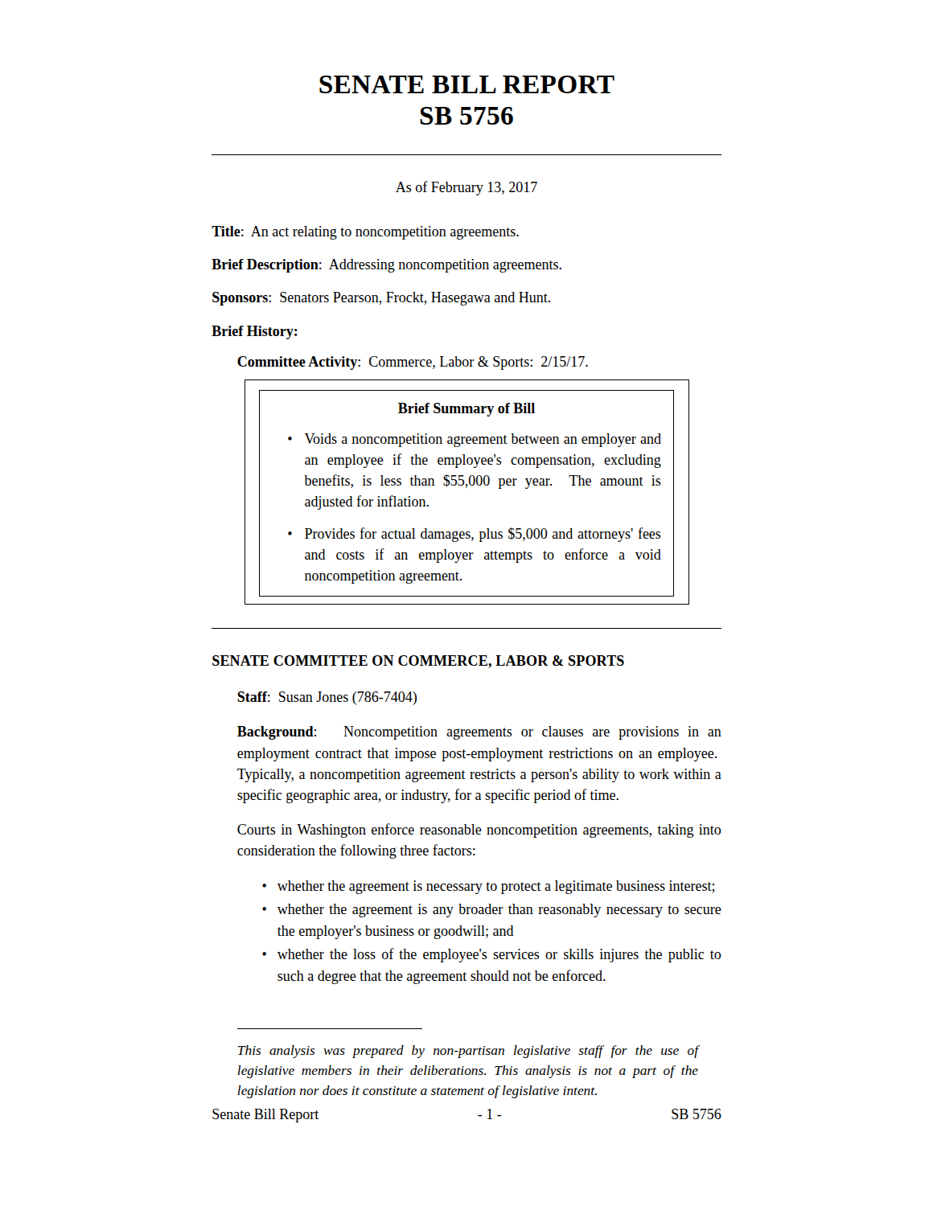SENATE BILL REPORTSB 5756
As of February 13, 2017
Title: An act relating to noncompetition agreements.
Brief Description: Addressing noncompetition agreements.
Sponsors: Senators Pearson, Frockt, Hasegawa and Hunt.
Brief History:
Committee Activity: Commerce, Labor & Sports: 2/15/17.
Brief Summary of Bill
Voids a noncompetition agreement between an employer and an employee if the employee's compensation, excluding benefits, is less than $55,000 per year. The amount is adjusted for inflation.
Provides for actual damages, plus $5,000 and attorneys' fees and costs if an employer attempts to enforce a void noncompetition agreement.
SENATE COMMITTEE ON COMMERCE, LABOR & SPORTS
Staff: Susan Jones (786-7404)
Background: Noncompetition agreements or clauses are provisions in an employment contract that impose post-employment restrictions on an employee. Typically, a noncompetition agreement restricts a person's ability to work within a specific geographic area, or industry, for a specific period of time.
Courts in Washington enforce reasonable noncompetition agreements, taking into consideration the following three factors:
whether the agreement is necessary to protect a legitimate business interest;
whether the agreement is any broader than reasonably necessary to secure the employer's business or goodwill; and
whether the loss of the employee's services or skills injures the public to such a degree that the agreement should not be enforced.
This analysis was prepared by non-partisan legislative staff for the use of legislative members in their deliberations. This analysis is not a part of the legislation nor does it constitute a statement of legislative intent.
Senate Bill Report
- 1 -
SB 5756